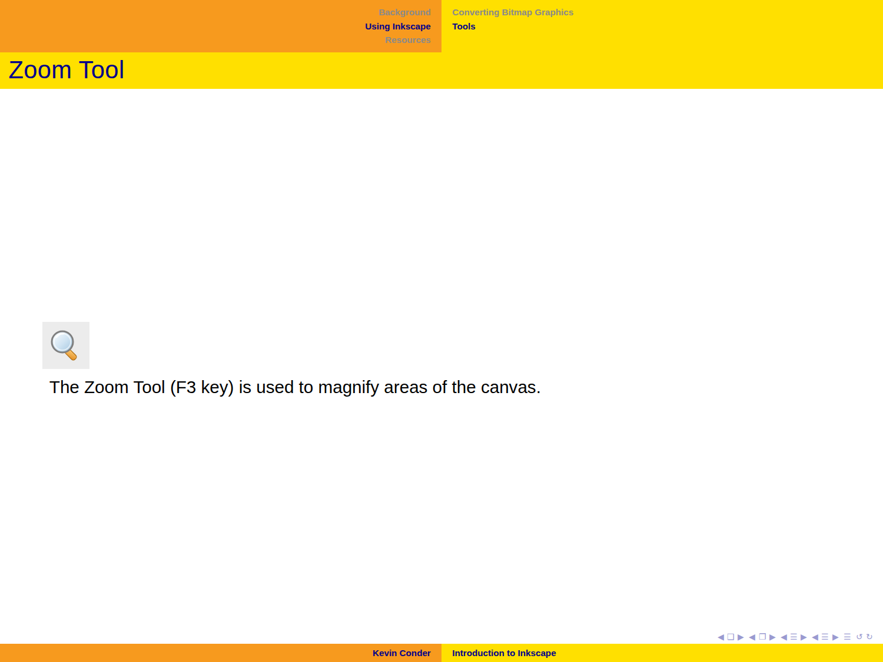Background
Using Inkscape
Resources
Converting Bitmap Graphics
Tools
Zoom Tool
The Zoom Tool (F3 key) is used to magnify areas of the canvas.
◀ ❑ ▶ ◀ ❐ ▶ ◀ ☰ ▶ ◀ ☰ ▶ ☰ ↺ ↻
Kevin Conder
Introduction to Inkscape